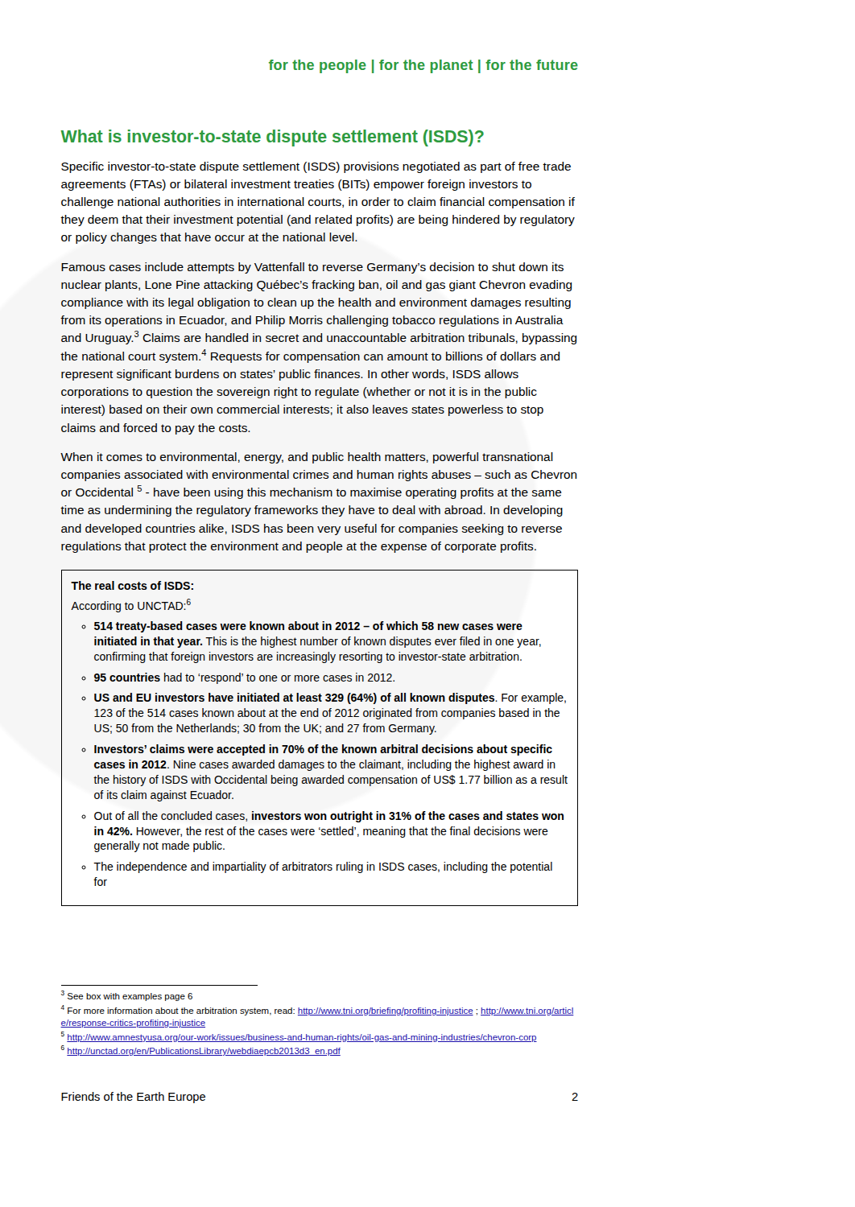for the people | for the planet | for the future
What is investor-to-state dispute settlement (ISDS)?
Specific investor-to-state dispute settlement (ISDS) provisions negotiated as part of free trade agreements (FTAs) or bilateral investment treaties (BITs) empower foreign investors to challenge national authorities in international courts, in order to claim financial compensation if they deem that their investment potential (and related profits) are being hindered by regulatory or policy changes that have occur at the national level.
Famous cases include attempts by Vattenfall to reverse Germany’s decision to shut down its nuclear plants, Lone Pine attacking Québec’s fracking ban, oil and gas giant Chevron evading compliance with its legal obligation to clean up the health and environment damages resulting from its operations in Ecuador, and Philip Morris challenging tobacco regulations in Australia and Uruguay.3 Claims are handled in secret and unaccountable arbitration tribunals, bypassing the national court system.4 Requests for compensation can amount to billions of dollars and represent significant burdens on states’ public finances. In other words, ISDS allows corporations to question the sovereign right to regulate (whether or not it is in the public interest) based on their own commercial interests; it also leaves states powerless to stop claims and forced to pay the costs.
When it comes to environmental, energy, and public health matters, powerful transnational companies associated with environmental crimes and human rights abuses – such as Chevron or Occidental 5 - have been using this mechanism to maximise operating profits at the same time as undermining the regulatory frameworks they have to deal with abroad. In developing and developed countries alike, ISDS has been very useful for companies seeking to reverse regulations that protect the environment and people at the expense of corporate profits.
The real costs of ISDS:
According to UNCTAD:6
514 treaty-based cases were known about in 2012 – of which 58 new cases were initiated in that year. This is the highest number of known disputes ever filed in one year, confirming that foreign investors are increasingly resorting to investor-state arbitration.
95 countries had to ‘respond’ to one or more cases in 2012.
US and EU investors have initiated at least 329 (64%) of all known disputes. For example, 123 of the 514 cases known about at the end of 2012 originated from companies based in the US; 50 from the Netherlands; 30 from the UK; and 27 from Germany.
Investors’ claims were accepted in 70% of the known arbitral decisions about specific cases in 2012. Nine cases awarded damages to the claimant, including the highest award in the history of ISDS with Occidental being awarded compensation of US$ 1.77 billion as a result of its claim against Ecuador.
Out of all the concluded cases, investors won outright in 31% of the cases and states won in 42%. However, the rest of the cases were ‘settled’, meaning that the final decisions were generally not made public.
The independence and impartiality of arbitrators ruling in ISDS cases, including the potential for
3 See box with examples page 6
4 For more information about the arbitration system, read: http://www.tni.org/briefing/profiting-injustice ; http://www.tni.org/article/response-critics-profiting-injustice
5 http://www.amnestyusa.org/our-work/issues/business-and-human-rights/oil-gas-and-mining-industries/chevron-corp
6 http://unctad.org/en/PublicationsLibrary/webdiaepcb2013d3_en.pdf
Friends of the Earth Europe 2